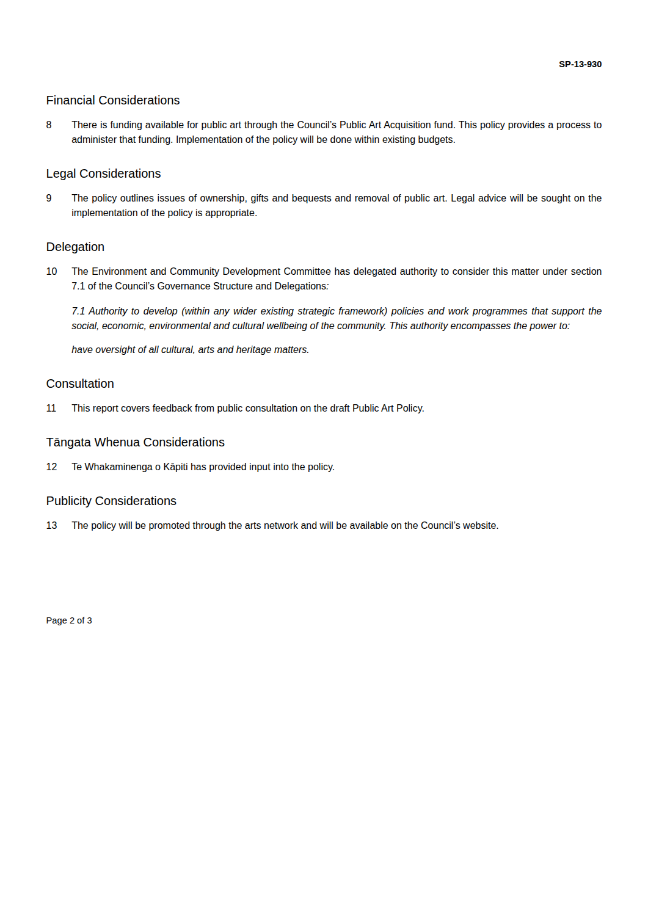SP-13-930
Financial Considerations
8
There is funding available for public art through the Council’s Public Art Acquisition fund. This policy provides a process to administer that funding. Implementation of the policy will be done within existing budgets.
Legal Considerations
9
The policy outlines issues of ownership, gifts and bequests and removal of public art. Legal advice will be sought on the implementation of the policy is appropriate.
Delegation
10
The Environment and Community Development Committee has delegated authority to consider this matter under section 7.1 of the Council’s Governance Structure and Delegations:
7.1 Authority to develop (within any wider existing strategic framework) policies and work programmes that support the social, economic, environmental and cultural wellbeing of the community. This authority encompasses the power to:
have oversight of all cultural, arts and heritage matters.
Consultation
11
This report covers feedback from public consultation on the draft Public Art Policy.
Tāngata Whenua Considerations
12
Te Whakaminenga o Kāpiti has provided input into the policy.
Publicity Considerations
13
The policy will be promoted through the arts network and will be available on the Council’s website.
Page 2 of 3